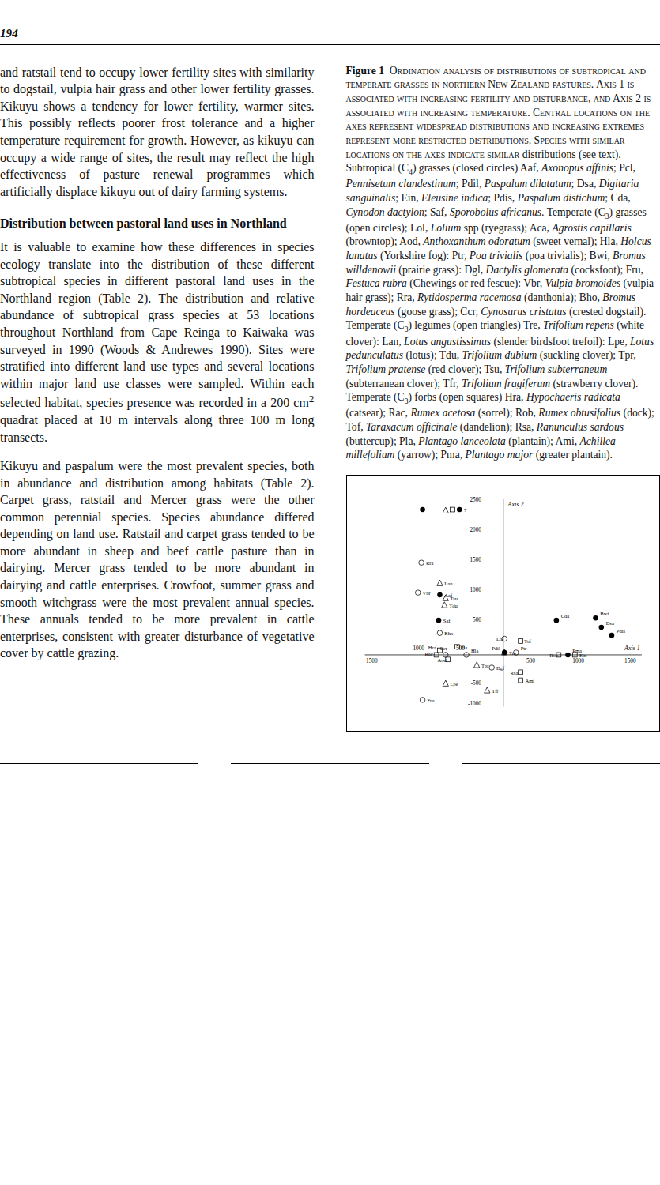194
and ratstail tend to occupy lower fertility sites with similarity to dogstail, vulpia hair grass and other lower fertility grasses. Kikuyu shows a tendency for lower fertility, warmer sites. This possibly reflects poorer frost tolerance and a higher temperature requirement for growth. However, as kikuyu can occupy a wide range of sites, the result may reflect the high effectiveness of pasture renewal programmes which artificially displace kikuyu out of dairy farming systems.
Distribution between pastoral land uses in Northland
It is valuable to examine how these differences in species ecology translate into the distribution of these different subtropical species in different pastoral land uses in the Northland region (Table 2). The distribution and relative abundance of subtropical grass species at 53 locations throughout Northland from Cape Reinga to Kaiwaka was surveyed in 1990 (Woods & Andrewes 1990). Sites were stratified into different land use types and several locations within major land use classes were sampled. Within each selected habitat, species presence was recorded in a 200 cm2 quadrat placed at 10 m intervals along three 100 m long transects.
Kikuyu and paspalum were the most prevalent species, both in abundance and distribution among habitats (Table 2). Carpet grass, ratstail and Mercer grass were the other common perennial species. Species abundance differed depending on land use. Ratstail and carpet grass tended to be more abundant in sheep and beef cattle pasture than in dairying. Mercer grass tended to be more abundant in dairying and cattle enterprises. Crowfoot, summer grass and smooth witchgrass were the most prevalent annual species. These annuals tended to be more prevalent in cattle enterprises, consistent with greater disturbance of vegetative cover by cattle grazing.
Figure 1 Ordination analysis of distributions of subtropical and temperate grasses in northern New Zealand pastures. Axis 1 is associated with increasing fertility and disturbance, and Axis 2 is associated with increasing temperature. Central locations on the axes represent widespread distributions and increasing extremes represent more restricted distributions. Species with similar locations on the axes indicate similar distributions (see text). Subtropical (C4) grasses (closed circles) Aaf, Axonopus affinis; Pcl, Pennisetum clandestinum; Pdil, Paspalum dilatatum; Dsa, Digitaria sanguinalis; Ein, Eleusine indica; Pdis, Paspalum distichum; Cda, Cynodon dactylon; Saf, Sporobolus africanus. Temperate (C3) grasses (open circles); Lol, Lolium spp (ryegrass); Aca, Agrostis capillaris (browntop); Aod, Anthoxanthum odoratum (sweet vernal); Hla, Holcus lanatus (Yorkshire fog): Ptr, Poa trivialis (poa trivialis); Bwi, Bromus willdenowii (prairie grass): Dgl, Dactylis glomerata (cocksfoot); Fru, Festuca rubra (Chewings or red fescue): Vbr, Vulpia bromoides (vulpia hair grass); Rra, Rytidosperma racemosa (danthonia); Bho, Bromus hordeaceus (goose grass); Ccr, Cynosurus cristatus (crested dogstail). Temperate (C3) legumes (open triangles) Tre, Trifolium repens (white clover): Lan, Lotus angustissimus (slender birdsfoot trefoil): Lpe, Lotus pedunculatus (lotus); Tdu, Trifolium dubium (suckling clover); Tpr, Trifolium pratense (red clover); Tsu, Trifolium subterraneum (subterranean clover); Tfr, Trifolium fragiferum (strawberry clover). Temperate (C3) forbs (open squares) Hra, Hypochaeris radicata (catsear); Rac, Rumex acetosa (sorrel); Rob, Rumex obtusifolius (dock); Tof, Taraxacum officinale (dandelion); Rsa, Ranunculus sardous (buttercup); Pla, Plantago lanceolata (plantain); Ami, Achillea millefolium (yarrow); Pma, Plantago major (greater plantain).
Axis 2 Axis 1 2500 2000 1500 1000 500 -500 -1000 1500 -1000 500 500 1000 1500 Aaf Saf Cda Bwi Dsa Pdis Pdil Pma Rra Vbr Bho Lol Ptr Hla Dgf Fru Ccr Lan Tsu Tdu Tpr Lpe Tfr Tre Tof Pla Hra Rac Aod Rob Rsa Ami Ein 7